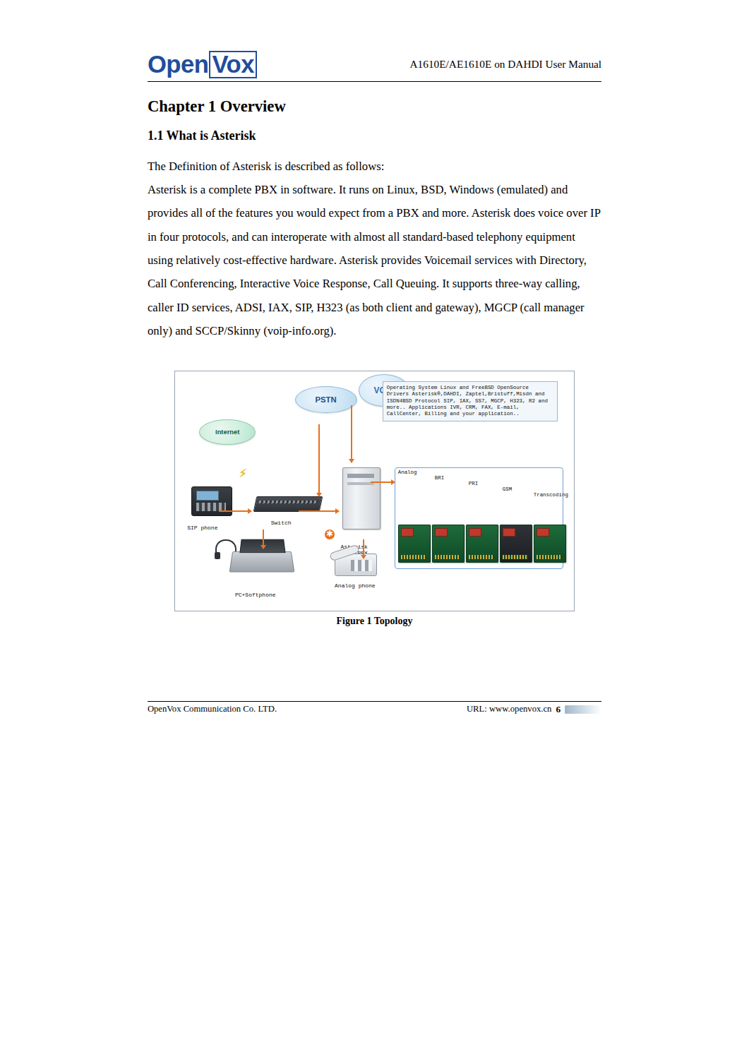Open Vox
A1610E/AE1610E on DAHDI User Manual
Chapter 1 Overview
1.1 What is Asterisk
The Definition of Asterisk is described as follows:
Asterisk is a complete PBX in software. It runs on Linux, BSD, Windows (emulated) and provides all of the features you would expect from a PBX and more. Asterisk does voice over IP in four protocols, and can interoperate with almost all standard-based telephony equipment using relatively cost-effective hardware. Asterisk provides Voicemail services with Directory, Call Conferencing, Interactive Voice Response, Call Queuing. It supports three-way calling, caller ID services, ADSI, IAX, SIP, H323 (as both client and gateway), MGCP (call manager only) and SCCP/Skinny (voip-info.org).
Internet
PSTN
VOIP
Operating System Linux and FreeBSD OpenSource Drivers Asterisk®,DAHDI, Zaptel,Bristuff,Misdn and ISDN4BSD Protocol SIP, IAX, SS7, MGCP, H323, R2 and more.. Applications IVR, CRM, FAX, E-mail, CallCenter, Billing and your application..
⚡
SIP phone
Switch
✱
Asterisk VOIP PBX
Analog BRI PRI GSM Transcoding
PC+Softphone
Analog phone
Figure 1 Topology
OpenVox Communication Co. LTD.
URL: www.openvox.cn 6